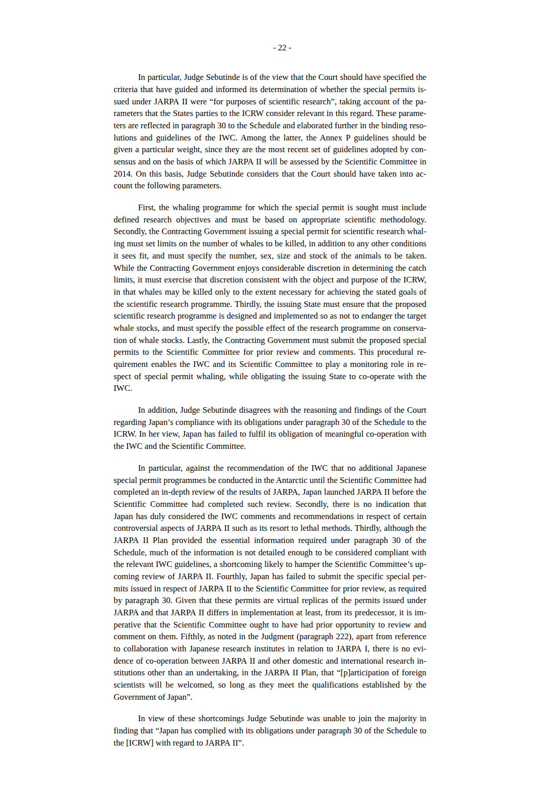- 22 -
In particular, Judge Sebutinde is of the view that the Court should have specified the criteria that have guided and informed its determination of whether the special permits issued under JARPA II were “for purposes of scientific research”, taking account of the parameters that the States parties to the ICRW consider relevant in this regard. These parameters are reflected in paragraph 30 to the Schedule and elaborated further in the binding resolutions and guidelines of the IWC. Among the latter, the Annex P guidelines should be given a particular weight, since they are the most recent set of guidelines adopted by consensus and on the basis of which JARPA II will be assessed by the Scientific Committee in 2014. On this basis, Judge Sebutinde considers that the Court should have taken into account the following parameters.
First, the whaling programme for which the special permit is sought must include defined research objectives and must be based on appropriate scientific methodology. Secondly, the Contracting Government issuing a special permit for scientific research whaling must set limits on the number of whales to be killed, in addition to any other conditions it sees fit, and must specify the number, sex, size and stock of the animals to be taken. While the Contracting Government enjoys considerable discretion in determining the catch limits, it must exercise that discretion consistent with the object and purpose of the ICRW, in that whales may be killed only to the extent necessary for achieving the stated goals of the scientific research programme. Thirdly, the issuing State must ensure that the proposed scientific research programme is designed and implemented so as not to endanger the target whale stocks, and must specify the possible effect of the research programme on conservation of whale stocks. Lastly, the Contracting Government must submit the proposed special permits to the Scientific Committee for prior review and comments. This procedural requirement enables the IWC and its Scientific Committee to play a monitoring role in respect of special permit whaling, while obligating the issuing State to co-operate with the IWC.
In addition, Judge Sebutinde disagrees with the reasoning and findings of the Court regarding Japan’s compliance with its obligations under paragraph 30 of the Schedule to the ICRW. In her view, Japan has failed to fulfil its obligation of meaningful co-operation with the IWC and the Scientific Committee.
In particular, against the recommendation of the IWC that no additional Japanese special permit programmes be conducted in the Antarctic until the Scientific Committee had completed an in-depth review of the results of JARPA, Japan launched JARPA II before the Scientific Committee had completed such review. Secondly, there is no indication that Japan has duly considered the IWC comments and recommendations in respect of certain controversial aspects of JARPA II such as its resort to lethal methods. Thirdly, although the JARPA II Plan provided the essential information required under paragraph 30 of the Schedule, much of the information is not detailed enough to be considered compliant with the relevant IWC guidelines, a shortcoming likely to hamper the Scientific Committee’s upcoming review of JARPA II. Fourthly, Japan has failed to submit the specific special permits issued in respect of JARPA II to the Scientific Committee for prior review, as required by paragraph 30. Given that these permits are virtual replicas of the permits issued under JARPA and that JARPA II differs in implementation at least, from its predecessor, it is imperative that the Scientific Committee ought to have had prior opportunity to review and comment on them. Fifthly, as noted in the Judgment (paragraph 222), apart from reference to collaboration with Japanese research institutes in relation to JARPA I, there is no evidence of co-operation between JARPA II and other domestic and international research institutions other than an undertaking, in the JARPA II Plan, that “[p]articipation of foreign scientists will be welcomed, so long as they meet the qualifications established by the Government of Japan”.
In view of these shortcomings Judge Sebutinde was unable to join the majority in finding that “Japan has complied with its obligations under paragraph 30 of the Schedule to the [ICRW] with regard to JARPA II”.